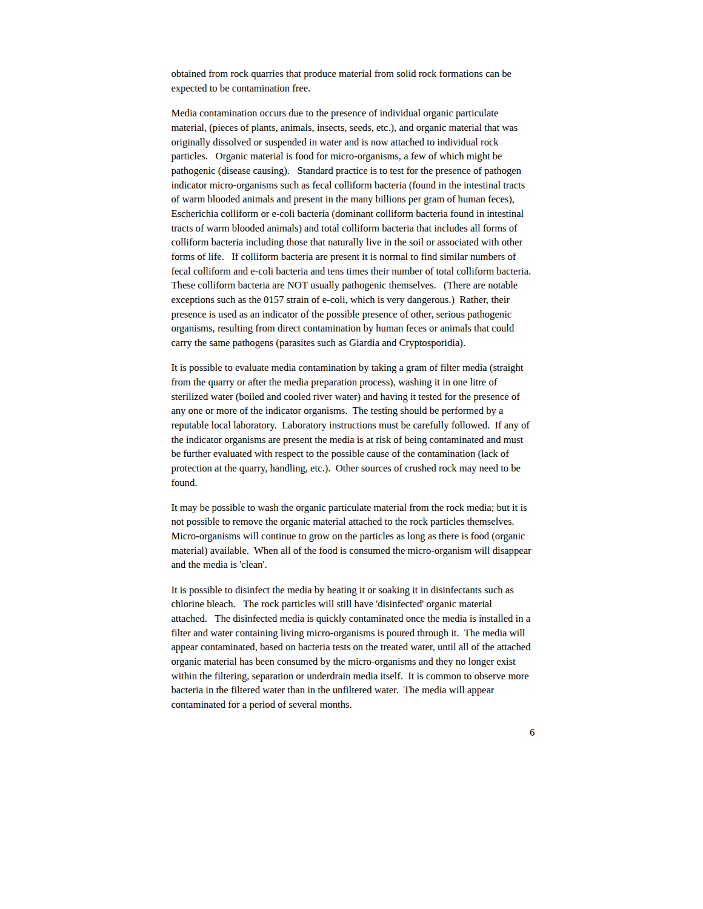obtained from rock quarries that produce material from solid rock formations can be expected to be contamination free.
Media contamination occurs due to the presence of individual organic particulate material, (pieces of plants, animals, insects, seeds, etc.), and organic material that was originally dissolved or suspended in water and is now attached to individual rock particles. Organic material is food for micro-organisms, a few of which might be pathogenic (disease causing). Standard practice is to test for the presence of pathogen indicator micro-organisms such as fecal colliform bacteria (found in the intestinal tracts of warm blooded animals and present in the many billions per gram of human feces), Escherichia colliform or e-coli bacteria (dominant colliform bacteria found in intestinal tracts of warm blooded animals) and total colliform bacteria that includes all forms of colliform bacteria including those that naturally live in the soil or associated with other forms of life. If colliform bacteria are present it is normal to find similar numbers of fecal colliform and e-coli bacteria and tens times their number of total colliform bacteria. These colliform bacteria are NOT usually pathogenic themselves. (There are notable exceptions such as the 0157 strain of e-coli, which is very dangerous.) Rather, their presence is used as an indicator of the possible presence of other, serious pathogenic organisms, resulting from direct contamination by human feces or animals that could carry the same pathogens (parasites such as Giardia and Cryptosporidia).
It is possible to evaluate media contamination by taking a gram of filter media (straight from the quarry or after the media preparation process), washing it in one litre of sterilized water (boiled and cooled river water) and having it tested for the presence of any one or more of the indicator organisms. The testing should be performed by a reputable local laboratory. Laboratory instructions must be carefully followed. If any of the indicator organisms are present the media is at risk of being contaminated and must be further evaluated with respect to the possible cause of the contamination (lack of protection at the quarry, handling, etc.). Other sources of crushed rock may need to be found.
It may be possible to wash the organic particulate material from the rock media; but it is not possible to remove the organic material attached to the rock particles themselves. Micro-organisms will continue to grow on the particles as long as there is food (organic material) available. When all of the food is consumed the micro-organism will disappear and the media is 'clean'.
It is possible to disinfect the media by heating it or soaking it in disinfectants such as chlorine bleach. The rock particles will still have 'disinfected' organic material attached. The disinfected media is quickly contaminated once the media is installed in a filter and water containing living micro-organisms is poured through it. The media will appear contaminated, based on bacteria tests on the treated water, until all of the attached organic material has been consumed by the micro-organisms and they no longer exist within the filtering, separation or underdrain media itself. It is common to observe more bacteria in the filtered water than in the unfiltered water. The media will appear contaminated for a period of several months.
6